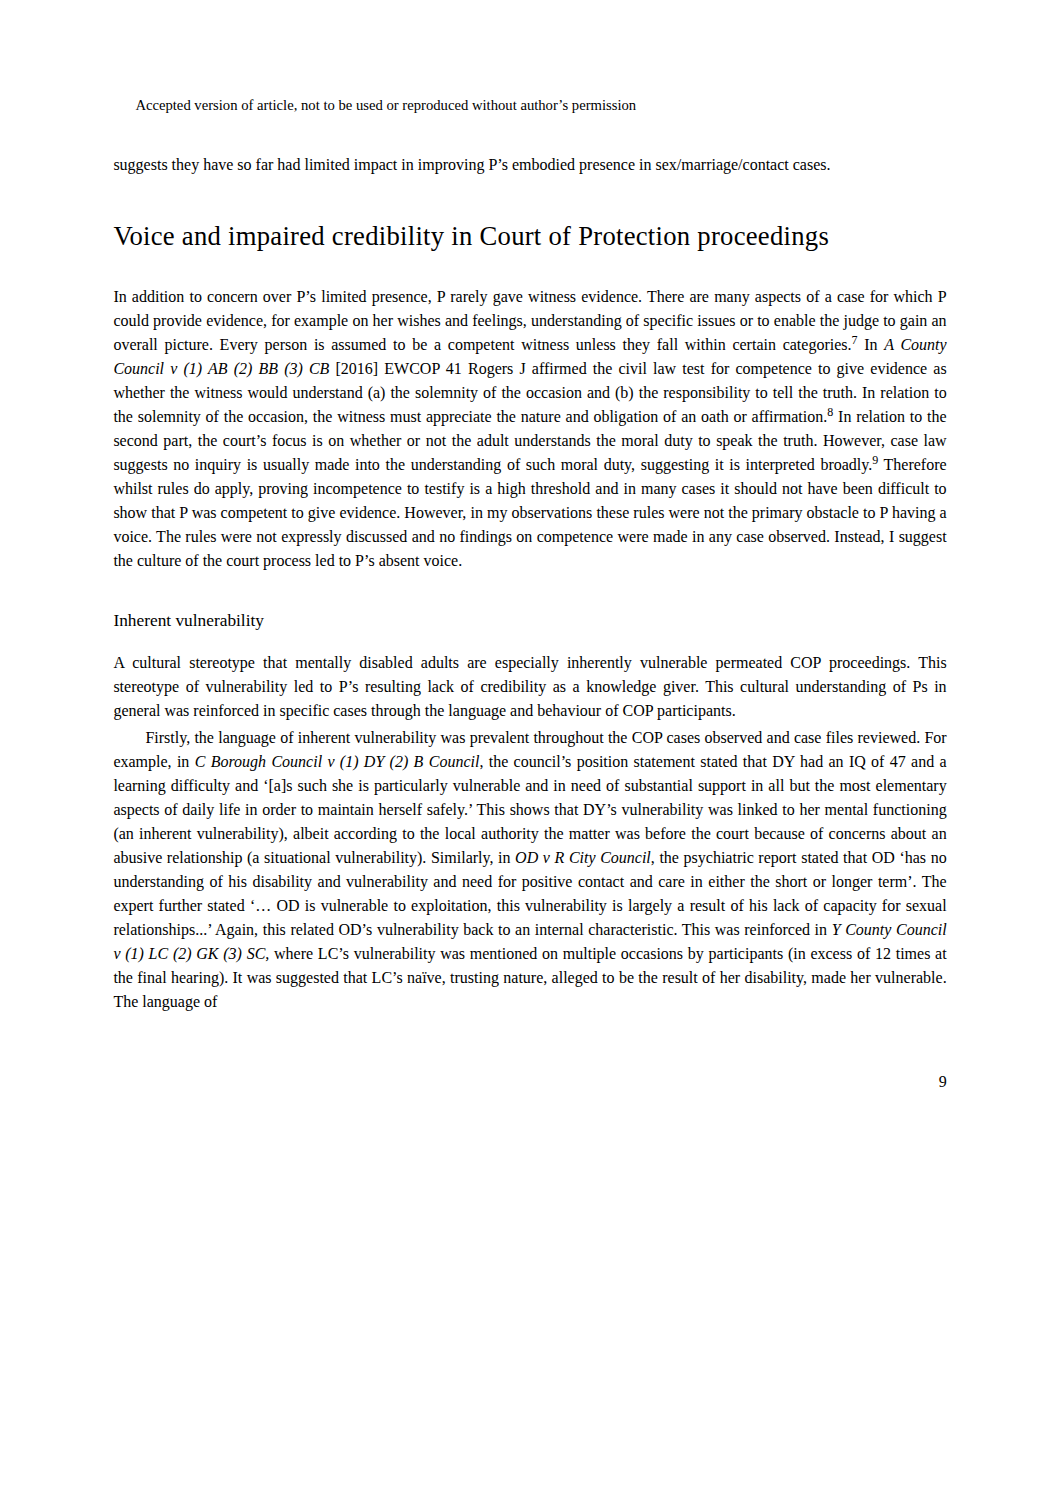Accepted version of article, not to be used or reproduced without author’s permission
suggests they have so far had limited impact in improving P’s embodied presence in sex/marriage/contact cases.
Voice and impaired credibility in Court of Protection proceedings
In addition to concern over P’s limited presence, P rarely gave witness evidence. There are many aspects of a case for which P could provide evidence, for example on her wishes and feelings, understanding of specific issues or to enable the judge to gain an overall picture. Every person is assumed to be a competent witness unless they fall within certain categories.7 In A County Council v (1) AB (2) BB (3) CB [2016] EWCOP 41 Rogers J affirmed the civil law test for competence to give evidence as whether the witness would understand (a) the solemnity of the occasion and (b) the responsibility to tell the truth. In relation to the solemnity of the occasion, the witness must appreciate the nature and obligation of an oath or affirmation.8 In relation to the second part, the court’s focus is on whether or not the adult understands the moral duty to speak the truth. However, case law suggests no inquiry is usually made into the understanding of such moral duty, suggesting it is interpreted broadly.9 Therefore whilst rules do apply, proving incompetence to testify is a high threshold and in many cases it should not have been difficult to show that P was competent to give evidence. However, in my observations these rules were not the primary obstacle to P having a voice. The rules were not expressly discussed and no findings on competence were made in any case observed. Instead, I suggest the culture of the court process led to P’s absent voice.
Inherent vulnerability
A cultural stereotype that mentally disabled adults are especially inherently vulnerable permeated COP proceedings. This stereotype of vulnerability led to P’s resulting lack of credibility as a knowledge giver. This cultural understanding of Ps in general was reinforced in specific cases through the language and behaviour of COP participants.
Firstly, the language of inherent vulnerability was prevalent throughout the COP cases observed and case files reviewed. For example, in C Borough Council v (1) DY (2) B Council, the council’s position statement stated that DY had an IQ of 47 and a learning difficulty and ‘[a]s such she is particularly vulnerable and in need of substantial support in all but the most elementary aspects of daily life in order to maintain herself safely.’ This shows that DY’s vulnerability was linked to her mental functioning (an inherent vulnerability), albeit according to the local authority the matter was before the court because of concerns about an abusive relationship (a situational vulnerability). Similarly, in OD v R City Council, the psychiatric report stated that OD ‘has no understanding of his disability and vulnerability and need for positive contact and care in either the short or longer term’. The expert further stated ‘… OD is vulnerable to exploitation, this vulnerability is largely a result of his lack of capacity for sexual relationships...’ Again, this related OD’s vulnerability back to an internal characteristic. This was reinforced in Y County Council v (1) LC (2) GK (3) SC, where LC’s vulnerability was mentioned on multiple occasions by participants (in excess of 12 times at the final hearing). It was suggested that LC’s naïve, trusting nature, alleged to be the result of her disability, made her vulnerable. The language of
9